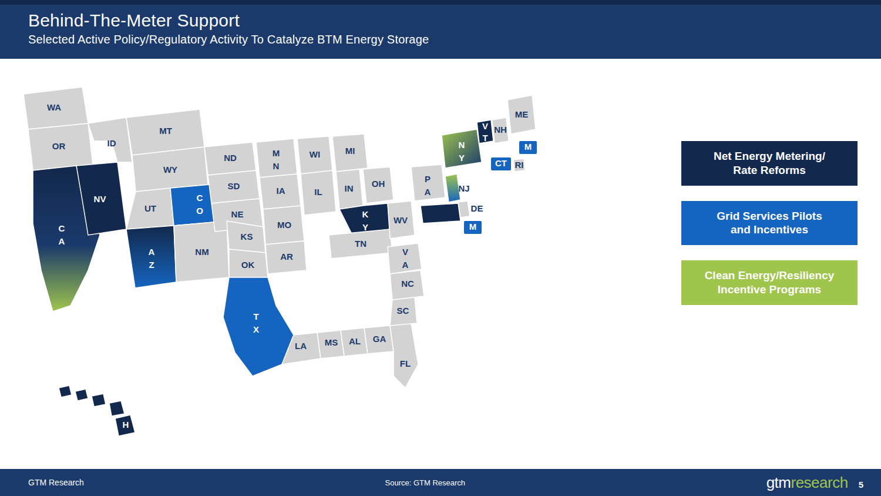Behind-The-Meter Support
Selected Active Policy/Regulatory Activity To Catalyze BTM Energy Storage
WA OR C A NV ID MT WY UT C O A Z NM ND SD NE KS OK T X M N IA MO AR LA WI IL MI IN OH K Y TN MS AL GA FL SC NC V A WV P A N Y V T NH ME M CT RI NJ DE M H
Net Energy Metering/
Rate Reforms
Grid Services Pilots
and Incentives
Clean Energy/Resiliency
Incentive Programs
GTM Research
Source: GTM Research
gtm research 5